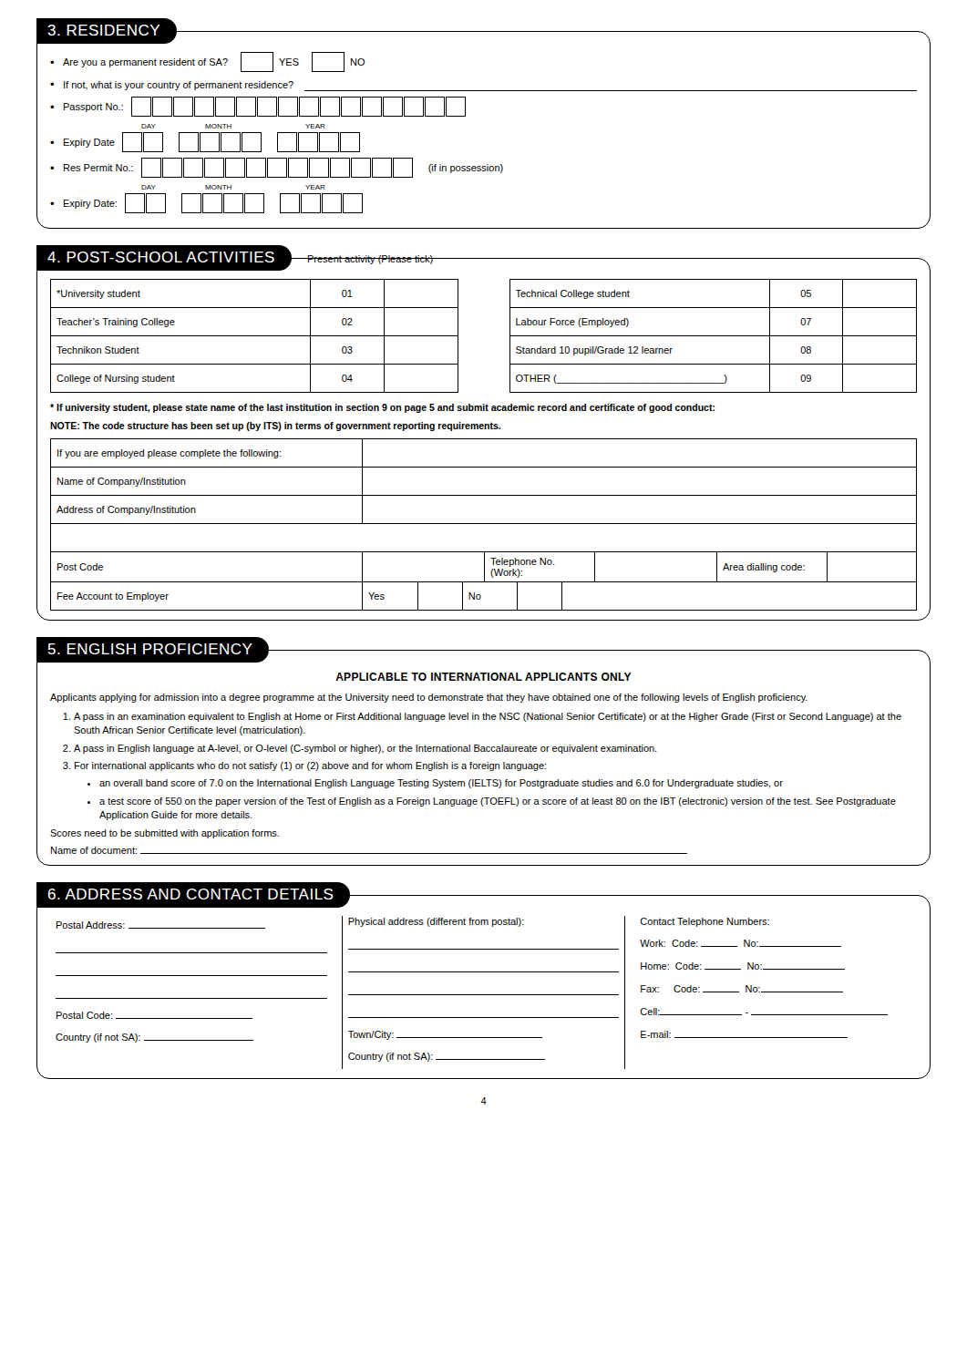3. RESIDENCY
• Are you a permanent resident of SA? YES NO
• If not, what is your country of permanent residence?
• Passport No.:
DAY MONTH YEAR
• Expiry Date
• Res Permit No.: (if in possession)
DAY MONTH YEAR
• Expiry Date:
4. POST-SCHOOL ACTIVITIES
Present activity (Please tick)
| *University student | 01 | | | Technical College student | 05 | |
| Teacher’s Training College | 02 | | | Labour Force (Employed) | 07 | |
| Technikon Student | 03 | | | Standard 10 pupil/Grade 12 learner | 08 | |
| College of Nursing student | 04 | | | OTHER (______________________________) | 09 | |
* If university student, please state name of the last institution in section 9 on page 5 and submit academic record and certificate of good conduct:
NOTE: The code structure has been set up (by ITS) in terms of government reporting requirements.
| If you are employed please complete the following: | |
| Name of Company/Institution | |
| Address of Company/Institution | |
| Post Code | / / Telephone No. (Work): / / Area dialling code: / / |
| Fee Account to Employer | / Yes / / No / / / |
5. ENGLISH PROFICIENCY
APPLICABLE TO INTERNATIONAL APPLICANTS ONLY
Applicants applying for admission into a degree programme at the University need to demonstrate that they have obtained one of the following levels of English proficiency.
A pass in an examination equivalent to English at Home or First Additional language level in the NSC (National Senior Certificate) or at the Higher Grade (First or Second Language) at the South African Senior Certificate level (matriculation).
A pass in English language at A-level, or O-level (C-symbol or higher), or the International Baccalaureate or equivalent examination.
For international applicants who do not satisfy (1) or (2) above and for whom English is a foreign language:
an overall band score of 7.0 on the International English Language Testing System (IELTS) for Postgraduate studies and 6.0 for Undergraduate studies, or
a test score of 550 on the paper version of the Test of English as a Foreign Language (TOEFL) or a score of at least 80 on the IBT (electronic) version of the test. See Postgraduate Application Guide for more details.
Scores need to be submitted with application forms.
Name of document:
6. ADDRESS AND CONTACT DETAILS
Postal Address:
Postal Code:
Country (if not SA):
Physical address (different from postal):
Town/City:
Country (if not SA):
Contact Telephone Numbers:
Work: Code: No:
Home: Code: No:
Fax: Code: No:
Cell: -
E-mail:
4